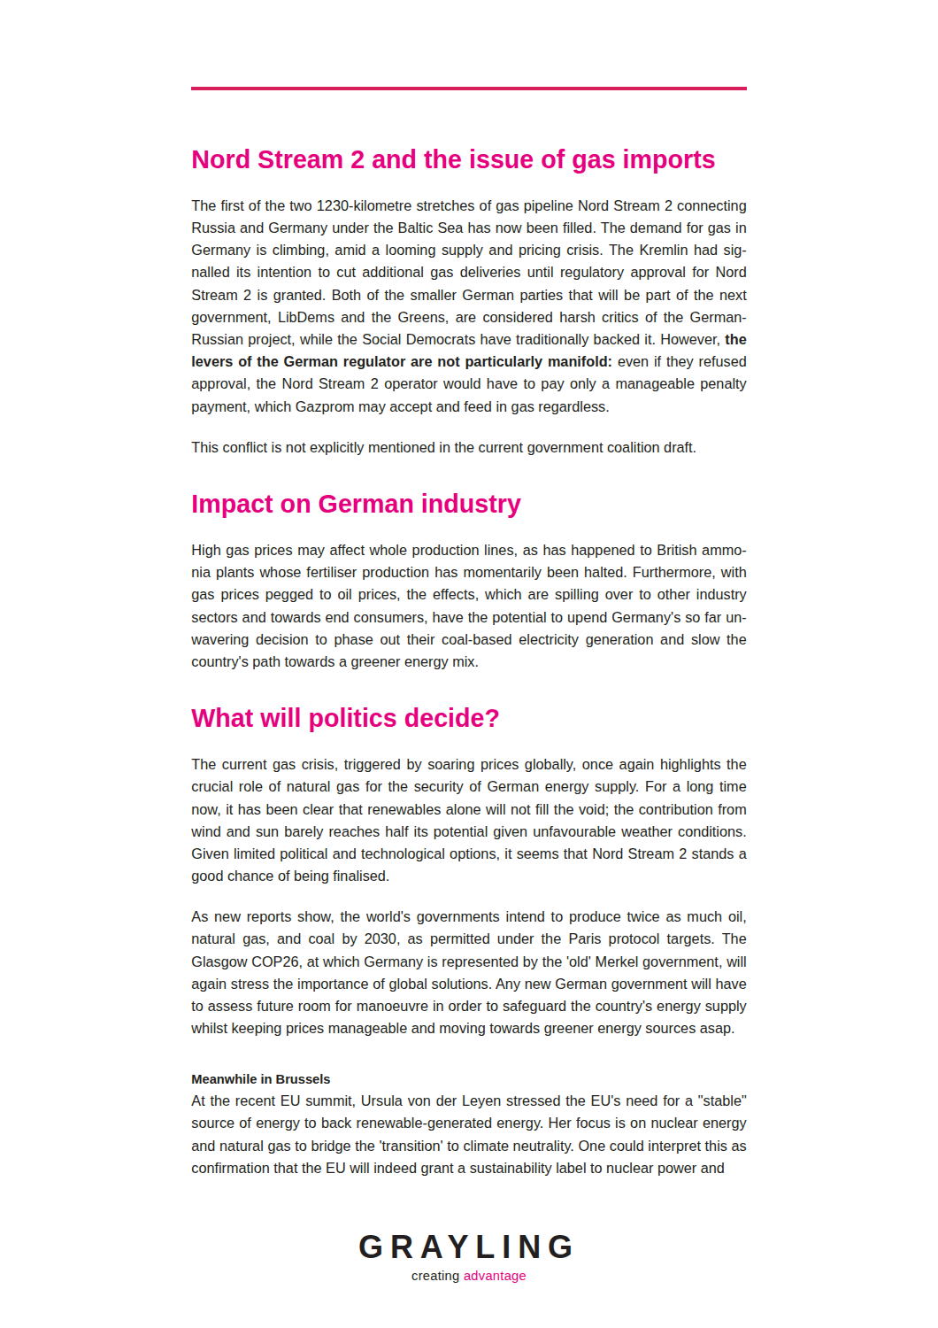Nord Stream 2 and the issue of gas imports
The first of the two 1230-kilometre stretches of gas pipeline Nord Stream 2 connecting Russia and Germany under the Baltic Sea has now been filled. The demand for gas in Germany is climbing, amid a looming supply and pricing crisis. The Kremlin had signalled its intention to cut additional gas deliveries until regulatory approval for Nord Stream 2 is granted. Both of the smaller German parties that will be part of the next government, LibDems and the Greens, are considered harsh critics of the German-Russian project, while the Social Democrats have traditionally backed it. However, the levers of the German regulator are not particularly manifold: even if they refused approval, the Nord Stream 2 operator would have to pay only a manageable penalty payment, which Gazprom may accept and feed in gas regardless.
This conflict is not explicitly mentioned in the current government coalition draft.
Impact on German industry
High gas prices may affect whole production lines, as has happened to British ammonia plants whose fertiliser production has momentarily been halted. Furthermore, with gas prices pegged to oil prices, the effects, which are spilling over to other industry sectors and towards end consumers, have the potential to upend Germany's so far unwavering decision to phase out their coal-based electricity generation and slow the country's path towards a greener energy mix.
What will politics decide?
The current gas crisis, triggered by soaring prices globally, once again highlights the crucial role of natural gas for the security of German energy supply. For a long time now, it has been clear that renewables alone will not fill the void; the contribution from wind and sun barely reaches half its potential given unfavourable weather conditions. Given limited political and technological options, it seems that Nord Stream 2 stands a good chance of being finalised.
As new reports show, the world's governments intend to produce twice as much oil, natural gas, and coal by 2030, as permitted under the Paris protocol targets. The Glasgow COP26, at which Germany is represented by the 'old' Merkel government, will again stress the importance of global solutions. Any new German government will have to assess future room for manoeuvre in order to safeguard the country's energy supply whilst keeping prices manageable and moving towards greener energy sources asap.
Meanwhile in Brussels
At the recent EU summit, Ursula von der Leyen stressed the EU's need for a "stable" source of energy to back renewable-generated energy. Her focus is on nuclear energy and natural gas to bridge the 'transition' to climate neutrality. One could interpret this as confirmation that the EU will indeed grant a sustainability label to nuclear power and
GRAYLING
creating advantage